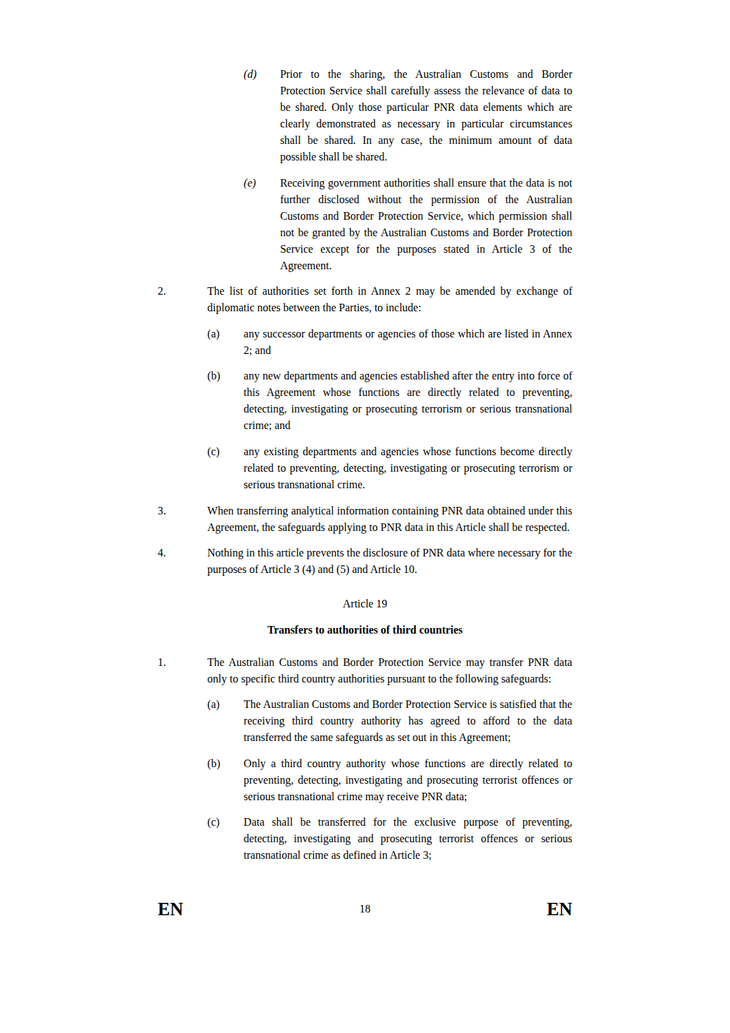(d)
Prior to the sharing, the Australian Customs and Border Protection Service shall carefully assess the relevance of data to be shared. Only those particular PNR data elements which are clearly demonstrated as necessary in particular circumstances shall be shared. In any case, the minimum amount of data possible shall be shared.
(e)
Receiving government authorities shall ensure that the data is not further disclosed without the permission of the Australian Customs and Border Protection Service, which permission shall not be granted by the Australian Customs and Border Protection Service except for the purposes stated in Article 3 of the Agreement.
2.
The list of authorities set forth in Annex 2 may be amended by exchange of diplomatic notes between the Parties, to include:
(a)
any successor departments or agencies of those which are listed in Annex 2; and
(b)
any new departments and agencies established after the entry into force of this Agreement whose functions are directly related to preventing, detecting, investigating or prosecuting terrorism or serious transnational crime; and
(c)
any existing departments and agencies whose functions become directly related to preventing, detecting, investigating or prosecuting terrorism or serious transnational crime.
3.
When transferring analytical information containing PNR data obtained under this Agreement, the safeguards applying to PNR data in this Article shall be respected.
4.
Nothing in this article prevents the disclosure of PNR data where necessary for the purposes of Article 3 (4) and (5) and Article 10.
Article 19
Transfers to authorities of third countries
1.
The Australian Customs and Border Protection Service may transfer PNR data only to specific third country authorities pursuant to the following safeguards:
(a)
The Australian Customs and Border Protection Service is satisfied that the receiving third country authority has agreed to afford to the data transferred the same safeguards as set out in this Agreement;
(b)
Only a third country authority whose functions are directly related to preventing, detecting, investigating and prosecuting terrorist offences or serious transnational crime may receive PNR data;
(c)
Data shall be transferred for the exclusive purpose of preventing, detecting, investigating and prosecuting terrorist offences or serious transnational crime as defined in Article 3;
EN
18
EN